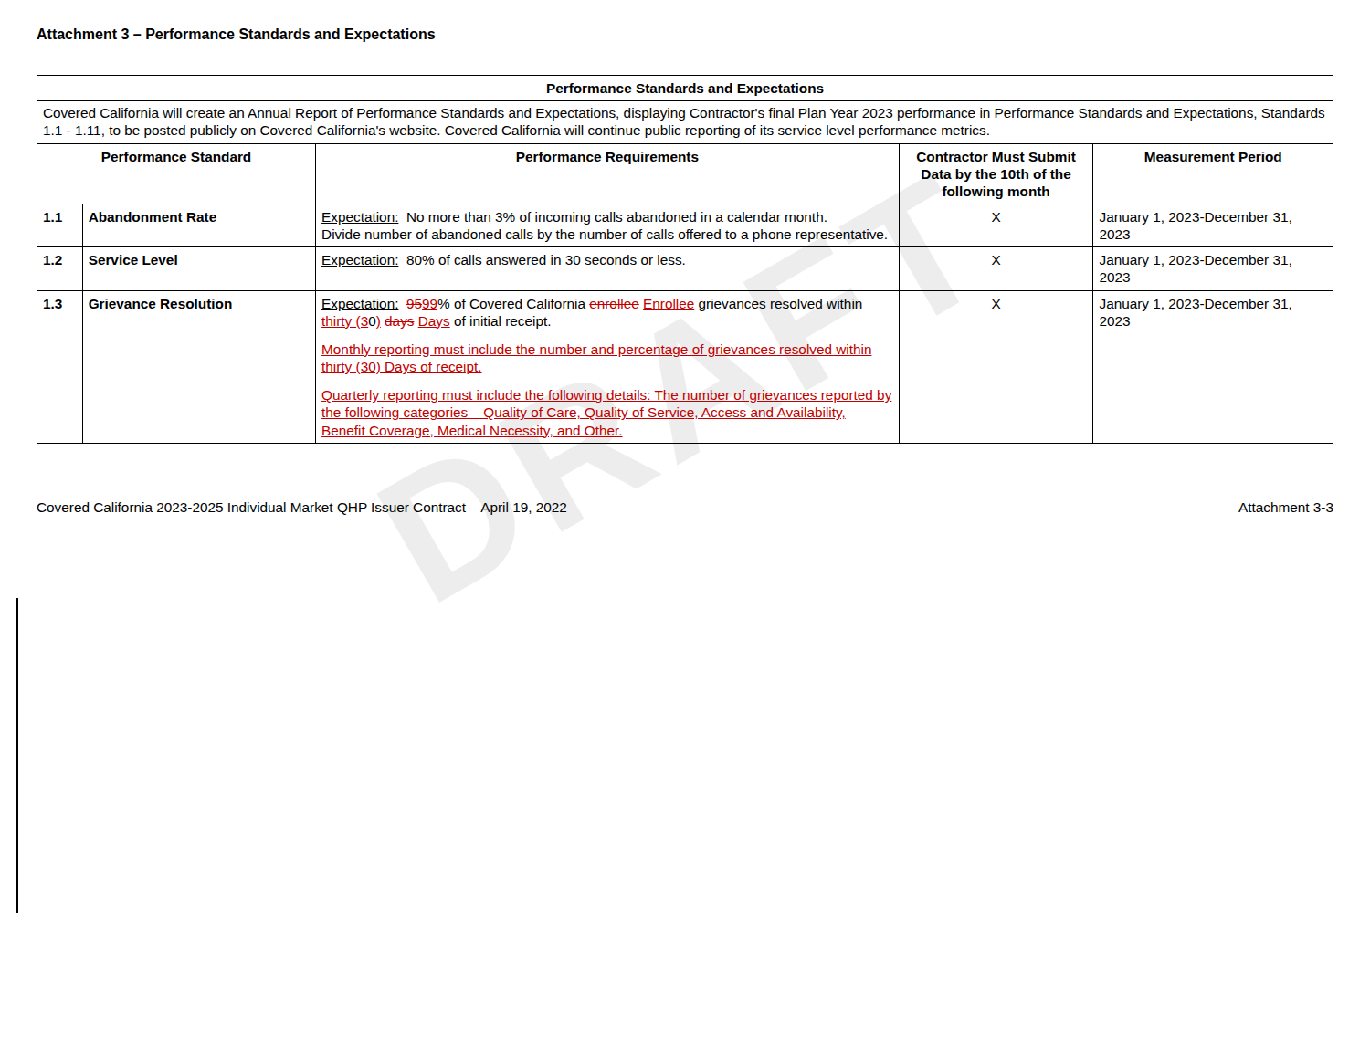DRAFT
Attachment 3 – Performance Standards and Expectations
| Performance Standards and Expectations |
| Covered California will create an Annual Report of Performance Standards and Expectations, displaying Contractor's final Plan Year 2023 performance in Performance Standards and Expectations, Standards 1.1 - 1.11, to be posted publicly on Covered California's website. Covered California will continue public reporting of its service level performance metrics. |
| Performance Standard | Performance Requirements | Contractor Must Submit Data by the 10th of the following month | Measurement Period |
| 1.1 | Abandonment Rate | Expectation: No more than 3% of incoming calls abandoned in a calendar month. Divide number of abandoned calls by the number of calls offered to a phone representative. | X | January 1, 2023-December 31, 2023 |
| 1.2 | Service Level | Expectation: 80% of calls answered in 30 seconds or less. | X | January 1, 2023-December 31, 2023 |
| 1.3 | Grievance Resolution | Expectation: 95 99 % of Covered California enrollee Enrollee grievances resolved within thirty (3 0 ) days Days of initial receipt. Monthly reporting must include the number and percentage of grievances resolved within thirty (30) Days of receipt. Quarterly reporting must include the following details: The number of grievances reported by the following categories – Quality of Care, Quality of Service, Access and Availability, Benefit Coverage, Medical Necessity, and Other. | X | January 1, 2023-December 31, 2023 |
Covered California 2023-2025 Individual Market QHP Issuer Contract – April 19, 2022 Attachment 3-3